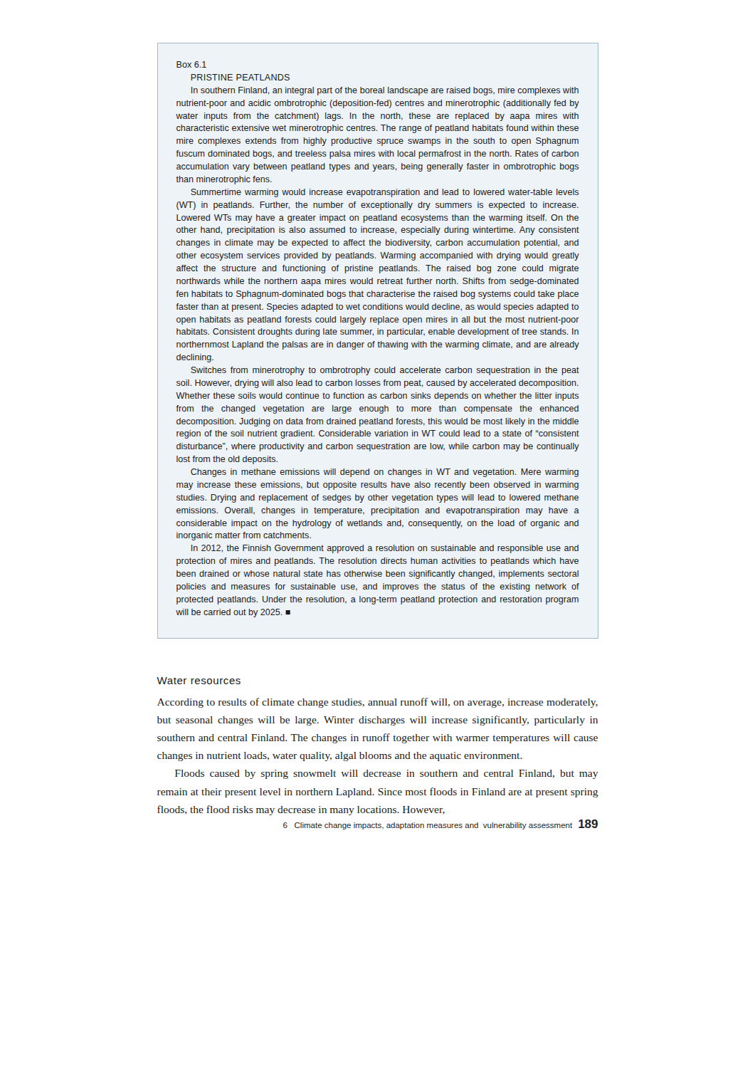Box 6.1
PRISTINE PEATLANDS
In southern Finland, an integral part of the boreal landscape are raised bogs, mire complexes with nutrient-poor and acidic ombrotrophic (deposition-fed) centres and minerotrophic (additionally fed by water inputs from the catchment) lags. In the north, these are replaced by aapa mires with characteristic extensive wet minerotrophic centres. The range of peatland habitats found within these mire complexes extends from highly productive spruce swamps in the south to open Sphagnum fuscum dominated bogs, and treeless palsa mires with local permafrost in the north. Rates of carbon accumulation vary between peatland types and years, being generally faster in ombrotrophic bogs than minerotrophic fens.
Summertime warming would increase evapotranspiration and lead to lowered water-table levels (WT) in peatlands. Further, the number of exceptionally dry summers is expected to increase. Lowered WTs may have a greater impact on peatland ecosystems than the warming itself. On the other hand, precipitation is also assumed to increase, especially during wintertime. Any consistent changes in climate may be expected to affect the biodiversity, carbon accumulation potential, and other ecosystem services provided by peatlands. Warming accompanied with drying would greatly affect the structure and functioning of pristine peatlands. The raised bog zone could migrate northwards while the northern aapa mires would retreat further north. Shifts from sedge-dominated fen habitats to Sphagnum-dominated bogs that characterise the raised bog systems could take place faster than at present. Species adapted to wet conditions would decline, as would species adapted to open habitats as peatland forests could largely replace open mires in all but the most nutrient-poor habitats. Consistent droughts during late summer, in particular, enable development of tree stands. In northernmost Lapland the palsas are in danger of thawing with the warming climate, and are already declining.
Switches from minerotrophy to ombrotrophy could accelerate carbon sequestration in the peat soil. However, drying will also lead to carbon losses from peat, caused by accelerated decomposition. Whether these soils would continue to function as carbon sinks depends on whether the litter inputs from the changed vegetation are large enough to more than compensate the enhanced decomposition. Judging on data from drained peatland forests, this would be most likely in the middle region of the soil nutrient gradient. Considerable variation in WT could lead to a state of “consistent disturbance”, where productivity and carbon sequestration are low, while carbon may be continually lost from the old deposits.
Changes in methane emissions will depend on changes in WT and vegetation. Mere warming may increase these emissions, but opposite results have also recently been observed in warming studies. Drying and replacement of sedges by other vegetation types will lead to lowered methane emissions. Overall, changes in temperature, precipitation and evapotranspiration may have a considerable impact on the hydrology of wetlands and, consequently, on the load of organic and inorganic matter from catchments.
In 2012, the Finnish Government approved a resolution on sustainable and responsible use and protection of mires and peatlands. The resolution directs human activities to peatlands which have been drained or whose natural state has otherwise been significantly changed, implements sectoral policies and measures for sustainable use, and improves the status of the existing network of protected peatlands. Under the resolution, a long-term peatland protection and restoration program will be carried out by 2025.
Water resources
According to results of climate change studies, annual runoff will, on average, increase moderately, but seasonal changes will be large. Winter discharges will increase significantly, particularly in southern and central Finland. The changes in runoff together with warmer temperatures will cause changes in nutrient loads, water quality, algal blooms and the aquatic environment.
Floods caused by spring snowmelt will decrease in southern and central Finland, but may remain at their present level in northern Lapland. Since most floods in Finland are at present spring floods, the flood risks may decrease in many locations. However,
6 Climate change impacts, adaptation measures and vulnerability assessment189